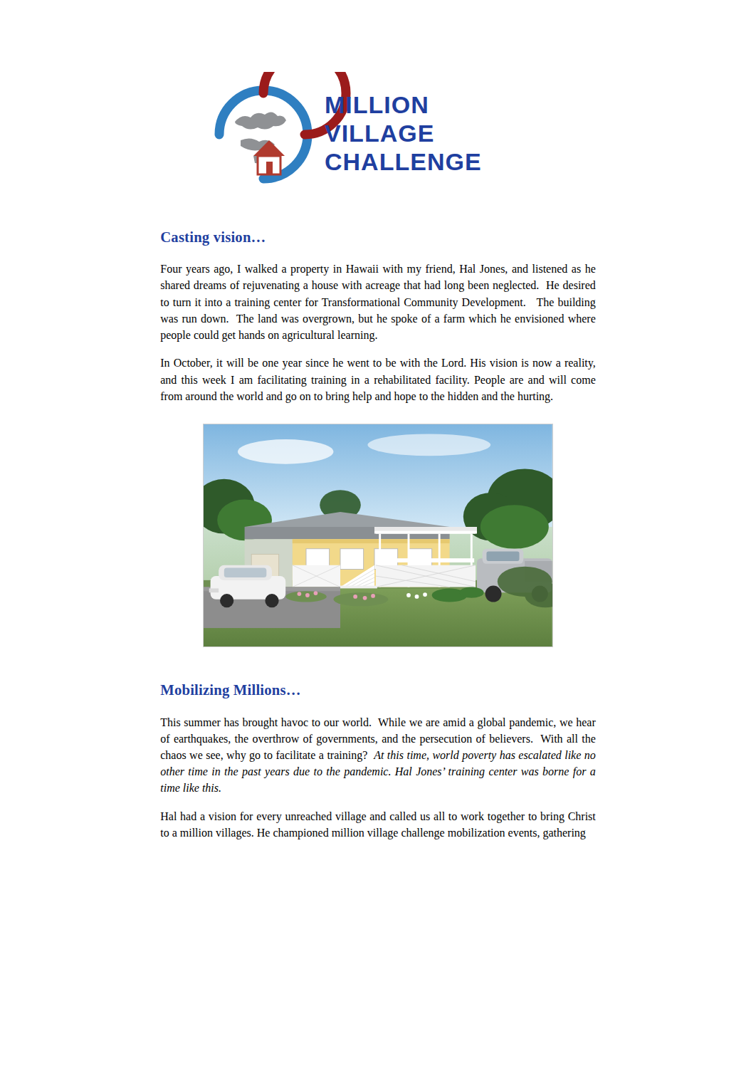MILLION VILLAGE CHALLENGE
Casting vision…
Four years ago, I walked a property in Hawaii with my friend, Hal Jones, and listened as he shared dreams of rejuvenating a house with acreage that had long been neglected. He desired to turn it into a training center for Transformational Community Development. The building was run down. The land was overgrown, but he spoke of a farm which he envisioned where people could get hands on agricultural learning.
In October, it will be one year since he went to be with the Lord. His vision is now a reality, and this week I am facilitating training in a rehabilitated facility. People are and will come from around the world and go on to bring help and hope to the hidden and the hurting.
Mobilizing Millions…
This summer has brought havoc to our world. While we are amid a global pandemic, we hear of earthquakes, the overthrow of governments, and the persecution of believers. With all the chaos we see, why go to facilitate a training? At this time, world poverty has escalated like no other time in the past years due to the pandemic. Hal Jones’ training center was borne for a time like this.
Hal had a vision for every unreached village and called us all to work together to bring Christ to a million villages. He championed million village challenge mobilization events, gathering